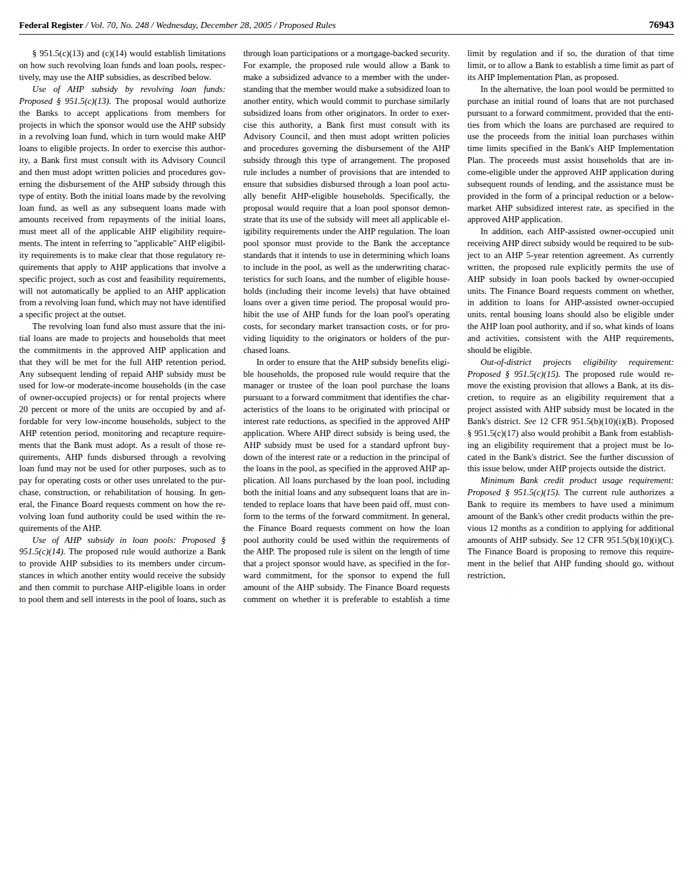Federal Register / Vol. 70, No. 248 / Wednesday, December 28, 2005 / Proposed Rules
76943
§ 951.5(c)(13) and (c)(14) would establish limitations on how such revolving loan funds and loan pools, respectively, may use the AHP subsidies, as described below.
Use of AHP subsidy by revolving loan funds: Proposed § 951.5(c)(13). The proposal would authorize the Banks to accept applications from members for projects in which the sponsor would use the AHP subsidy in a revolving loan fund, which in turn would make AHP loans to eligible projects. In order to exercise this authority, a Bank first must consult with its Advisory Council and then must adopt written policies and procedures governing the disbursement of the AHP subsidy through this type of entity. Both the initial loans made by the revolving loan fund, as well as any subsequent loans made with amounts received from repayments of the initial loans, must meet all of the applicable AHP eligibility requirements. The intent in referring to ''applicable'' AHP eligibility requirements is to make clear that those regulatory requirements that apply to AHP applications that involve a specific project, such as cost and feasibility requirements, will not automatically be applied to an AHP application from a revolving loan fund, which may not have identified a specific project at the outset.
The revolving loan fund also must assure that the initial loans are made to projects and households that meet the commitments in the approved AHP application and that they will be met for the full AHP retention period. Any subsequent lending of repaid AHP subsidy must be used for low-or moderate-income households (in the case of owner-occupied projects) or for rental projects where 20 percent or more of the units are occupied by and affordable for very low-income households, subject to the AHP retention period, monitoring and recapture requirements that the Bank must adopt. As a result of those requirements, AHP funds disbursed through a revolving loan fund may not be used for other purposes, such as to pay for operating costs or other uses unrelated to the purchase, construction, or rehabilitation of housing. In general, the Finance Board requests comment on how the revolving loan fund authority could be used within the requirements of the AHP.
Use of AHP subsidy in loan pools: Proposed § 951.5(c)(14). The proposed rule would authorize a Bank to provide AHP subsidies to its members under circumstances in which another entity would receive the subsidy and then commit to purchase AHP-eligible loans in order to pool them and sell interests in the pool of loans, such as through loan participations or a mortgage-backed security. For example, the proposed rule would allow a Bank to make a subsidized advance to a member with the understanding that the member would make a subsidized loan to another entity, which would commit to purchase similarly subsidized loans from other originators. In order to exercise this authority, a Bank first must consult with its Advisory Council, and then must adopt written policies and procedures governing the disbursement of the AHP subsidy through this type of arrangement. The proposed rule includes a number of provisions that are intended to ensure that subsidies disbursed through a loan pool actually benefit AHP-eligible households. Specifically, the proposal would require that a loan pool sponsor demonstrate that its use of the subsidy will meet all applicable eligibility requirements under the AHP regulation. The loan pool sponsor must provide to the Bank the acceptance standards that it intends to use in determining which loans to include in the pool, as well as the underwriting characteristics for such loans, and the number of eligible households (including their income levels) that have obtained loans over a given time period. The proposal would prohibit the use of AHP funds for the loan pool's operating costs, for secondary market transaction costs, or for providing liquidity to the originators or holders of the purchased loans.
In order to ensure that the AHP subsidy benefits eligible households, the proposed rule would require that the manager or trustee of the loan pool purchase the loans pursuant to a forward commitment that identifies the characteristics of the loans to be originated with principal or interest rate reductions, as specified in the approved AHP application. Where AHP direct subsidy is being used, the AHP subsidy must be used for a standard upfront buy-down of the interest rate or a reduction in the principal of the loans in the pool, as specified in the approved AHP application. All loans purchased by the loan pool, including both the initial loans and any subsequent loans that are intended to replace loans that have been paid off, must conform to the terms of the forward commitment. In general, the Finance Board requests comment on how the loan pool authority could be used within the requirements of the AHP. The proposed rule is silent on the length of time that a project sponsor would have, as specified in the forward commitment, for the sponsor to expend the full amount of the AHP subsidy. The Finance Board requests comment on whether it is preferable to establish a time limit by regulation and if so, the duration of that time limit, or to allow a Bank to establish a time limit as part of its AHP Implementation Plan, as proposed.
In the alternative, the loan pool would be permitted to purchase an initial round of loans that are not purchased pursuant to a forward commitment, provided that the entities from which the loans are purchased are required to use the proceeds from the initial loan purchases within time limits specified in the Bank's AHP Implementation Plan. The proceeds must assist households that are income-eligible under the approved AHP application during subsequent rounds of lending, and the assistance must be provided in the form of a principal reduction or a below-market AHP subsidized interest rate, as specified in the approved AHP application.
In addition, each AHP-assisted owner-occupied unit receiving AHP direct subsidy would be required to be subject to an AHP 5-year retention agreement. As currently written, the proposed rule explicitly permits the use of AHP subsidy in loan pools backed by owner-occupied units. The Finance Board requests comment on whether, in addition to loans for AHP-assisted owner-occupied units, rental housing loans should also be eligible under the AHP loan pool authority, and if so, what kinds of loans and activities, consistent with the AHP requirements, should be eligible.
Out-of-district projects eligibility requirement: Proposed § 951.5(c)(15). The proposed rule would remove the existing provision that allows a Bank, at its discretion, to require as an eligibility requirement that a project assisted with AHP subsidy must be located in the Bank's district. See 12 CFR 951.5(b)(10)(i)(B). Proposed § 951.5(c)(17) also would prohibit a Bank from establishing an eligibility requirement that a project must be located in the Bank's district. See the further discussion of this issue below, under AHP projects outside the district.
Minimum Bank credit product usage requirement: Proposed § 951.5(c)(15). The current rule authorizes a Bank to require its members to have used a minimum amount of the Bank's other credit products within the previous 12 months as a condition to applying for additional amounts of AHP subsidy. See 12 CFR 951.5(b)(10)(i)(C). The Finance Board is proposing to remove this requirement in the belief that AHP funding should go, without restriction,